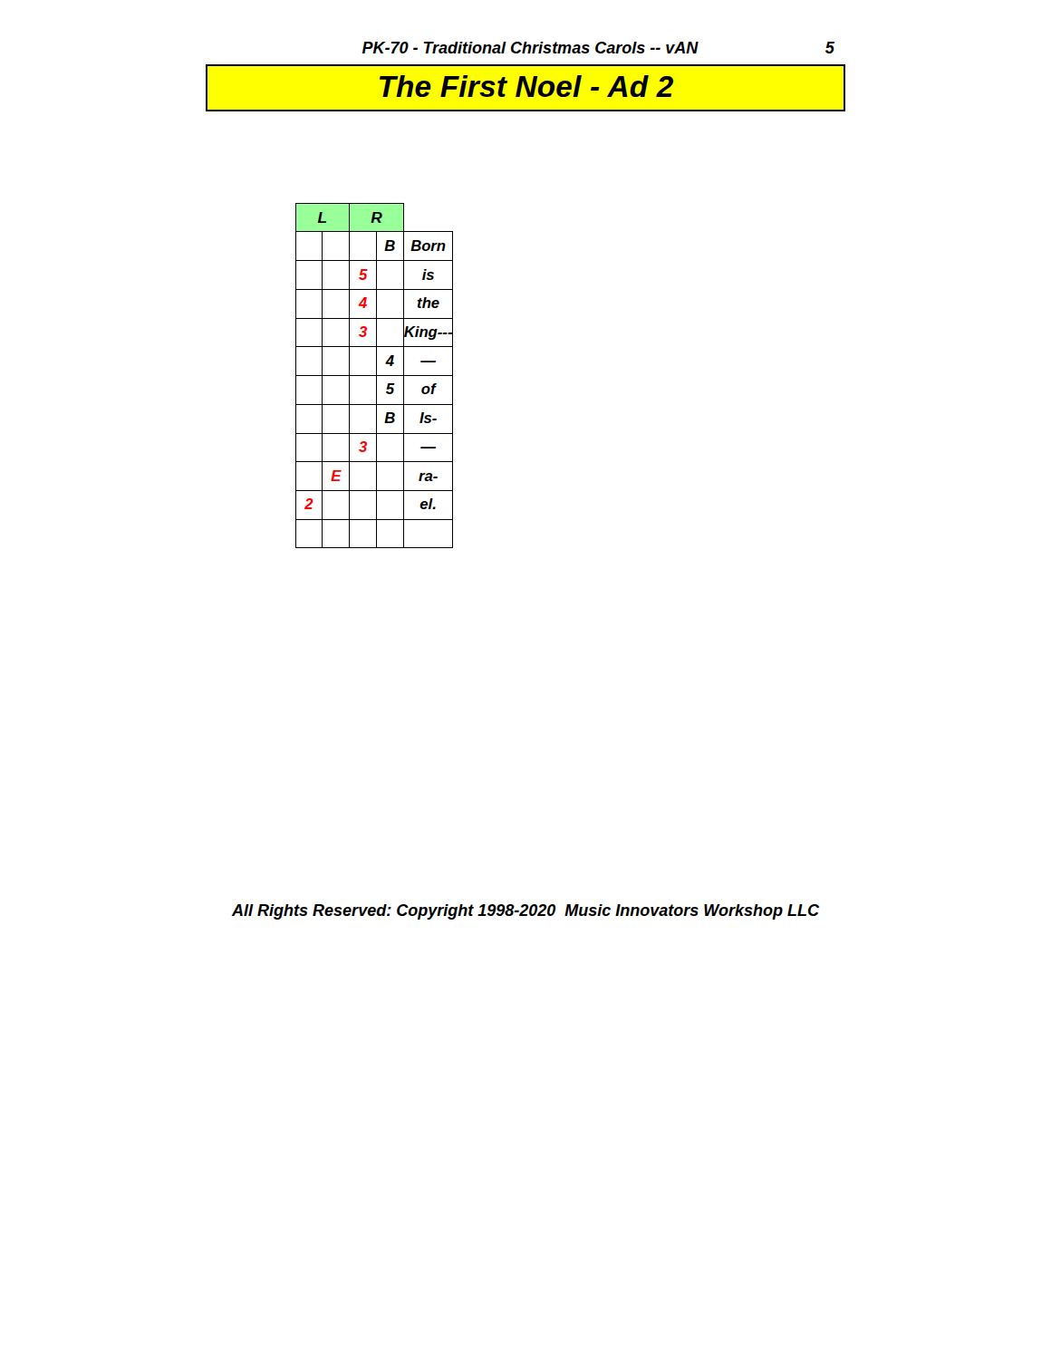PK-70 - Traditional Christmas Carols -- vAN
5
The First Noel - Ad 2
| L | R | |
| | | | B | Born |
| | | 5 | | is |
| | | 4 | | the |
| | | 3 | | King--- |
| | | | 4 | — |
| | | | 5 | of |
| | | | B | Is- |
| | | 3 | | — |
| | E | | | ra- |
| 2 | | | | el. |
All Rights Reserved: Copyright 1998-2020 Music Innovators Workshop LLC